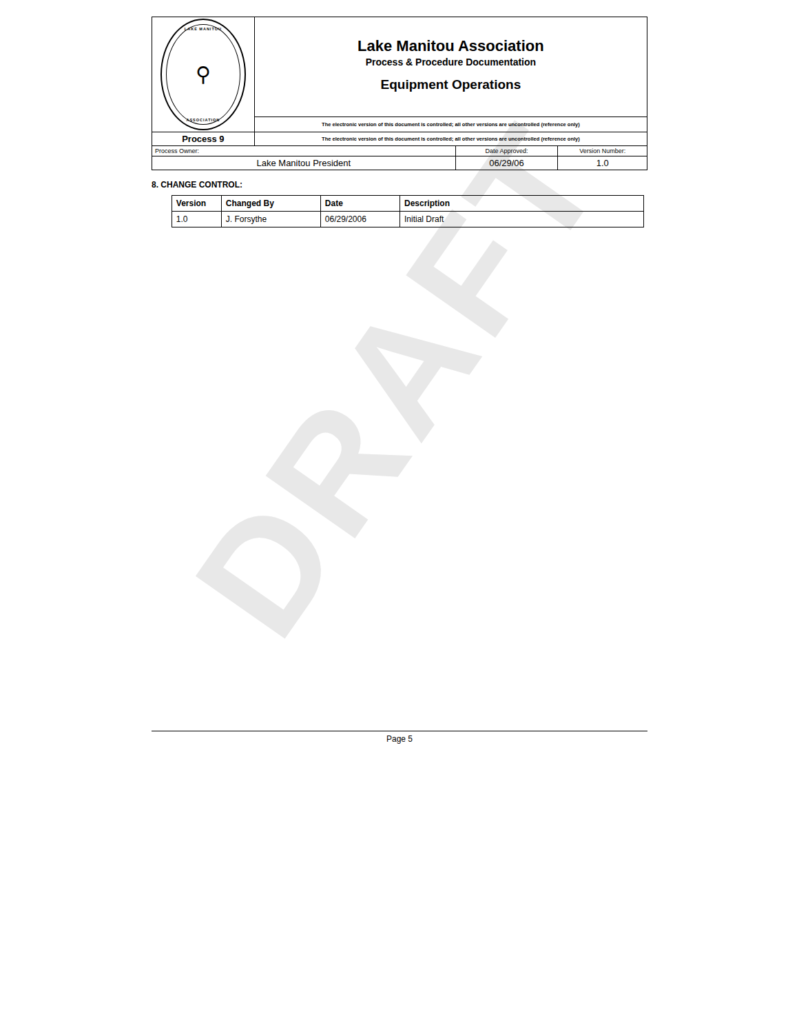DRAFT
| LAKE MANITOU ⚲ ASSOCIATION | Lake Manitou Association Process & Procedure Documentation Equipment Operations |
| The electronic version of this document is controlled; all other versions are uncontrolled (reference only) |
| Process 9 | The electronic version of this document is controlled; all other versions are uncontrolled (reference only) |
| Process Owner: | Date Approved: | Version Number: |
| Lake Manitou President | 06/29/06 | 1.0 |
8. CHANGE CONTROL:
| Version | Changed By | Date | Description |
| --- | --- | --- | --- |
| 1.0 | J. Forsythe | 06/29/2006 | Initial Draft |
Page 5